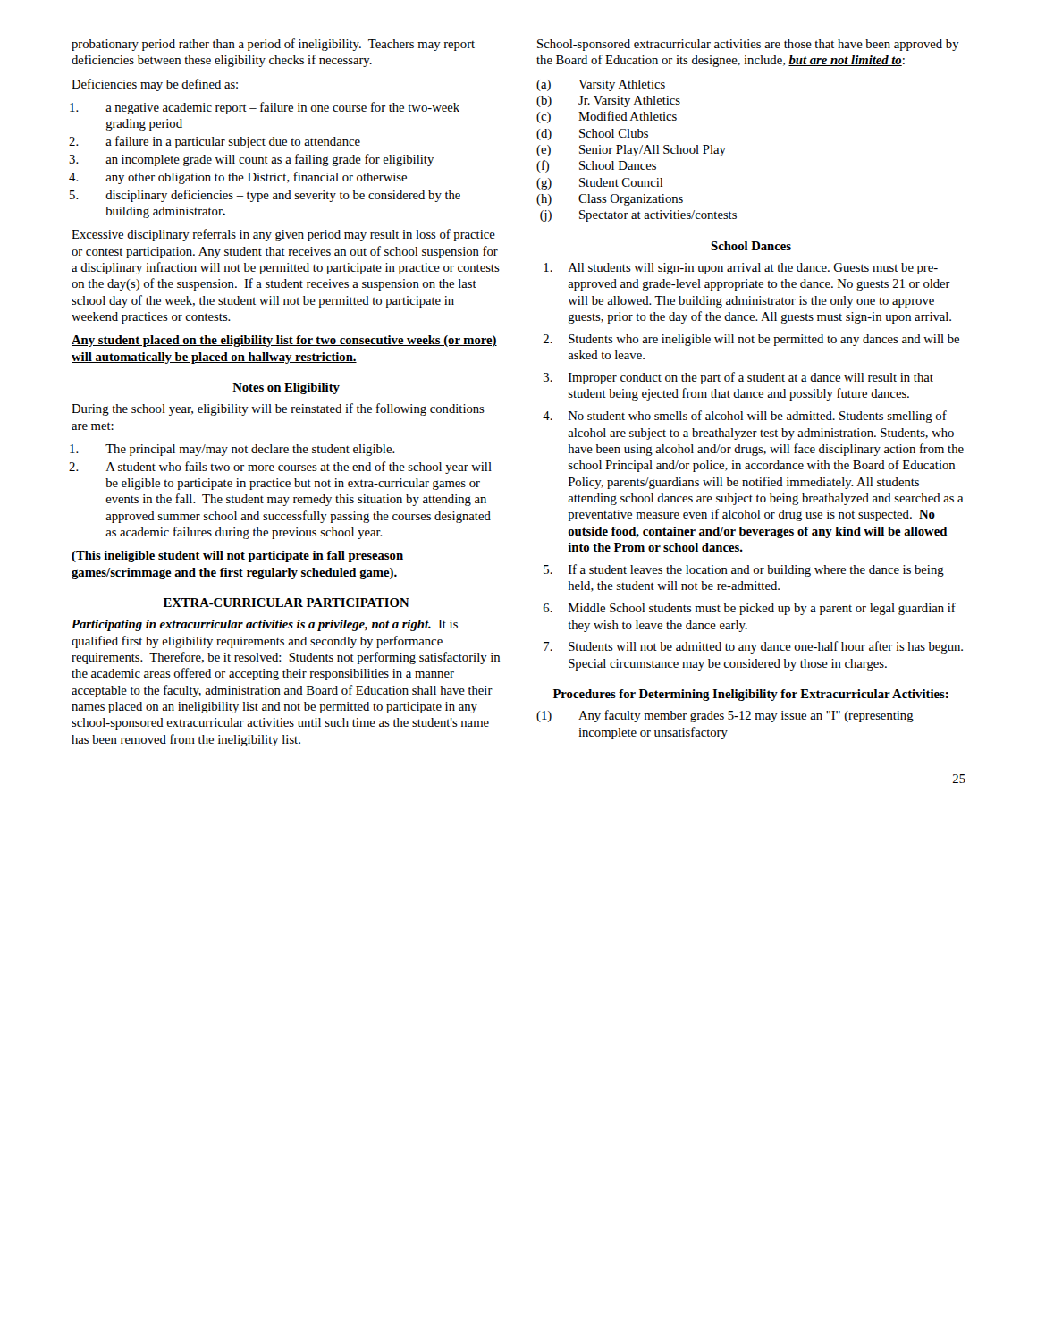probationary period rather than a period of ineligibility. Teachers may report deficiencies between these eligibility checks if necessary.
Deficiencies may be defined as:
1. a negative academic report – failure in one course for the two-week grading period
2. a failure in a particular subject due to attendance
3. an incomplete grade will count as a failing grade for eligibility
4. any other obligation to the District, financial or otherwise
5. disciplinary deficiencies – type and severity to be considered by the building administrator.
Excessive disciplinary referrals in any given period may result in loss of practice or contest participation. Any student that receives an out of school suspension for a disciplinary infraction will not be permitted to participate in practice or contests on the day(s) of the suspension. If a student receives a suspension on the last school day of the week, the student will not be permitted to participate in weekend practices or contests.
Any student placed on the eligibility list for two consecutive weeks (or more) will automatically be placed on hallway restriction.
Notes on Eligibility
During the school year, eligibility will be reinstated if the following conditions are met:
1. The principal may/may not declare the student eligible.
2. A student who fails two or more courses at the end of the school year will be eligible to participate in practice but not in extra-curricular games or events in the fall. The student may remedy this situation by attending an approved summer school and successfully passing the courses designated as academic failures during the previous school year.
(This ineligible student will not participate in fall preseason games/scrimmage and the first regularly scheduled game).
EXTRA-CURRICULAR PARTICIPATION
Participating in extracurricular activities is a privilege, not a right. It is qualified first by eligibility requirements and secondly by performance requirements. Therefore, be it resolved: Students not performing satisfactorily in the academic areas offered or accepting their responsibilities in a manner acceptable to the faculty, administration and Board of Education shall have their names placed on an ineligibility list and not be permitted to participate in any school-sponsored extracurricular activities until such time as the student's name has been removed from the ineligibility list.
School-sponsored extracurricular activities are those that have been approved by the Board of Education or its designee, include, but are not limited to:
(a) Varsity Athletics
(b) Jr. Varsity Athletics
(c) Modified Athletics
(d) School Clubs
(e) Senior Play/All School Play
(f) School Dances
(g) Student Council
(h) Class Organizations
(j) Spectator at activities/contests
School Dances
All students will sign-in upon arrival at the dance. Guests must be pre-approved and grade-level appropriate to the dance. No guests 21 or older will be allowed. The building administrator is the only one to approve guests, prior to the day of the dance. All guests must sign-in upon arrival.
Students who are ineligible will not be permitted to any dances and will be asked to leave.
Improper conduct on the part of a student at a dance will result in that student being ejected from that dance and possibly future dances.
No student who smells of alcohol will be admitted. Students smelling of alcohol are subject to a breathalyzer test by administration. Students, who have been using alcohol and/or drugs, will face disciplinary action from the school Principal and/or police, in accordance with the Board of Education Policy, parents/guardians will be notified immediately. All students attending school dances are subject to being breathalyzed and searched as a preventative measure even if alcohol or drug use is not suspected. No outside food, container and/or beverages of any kind will be allowed into the Prom or school dances.
If a student leaves the location and or building where the dance is being held, the student will not be re-admitted.
Middle School students must be picked up by a parent or legal guardian if they wish to leave the dance early.
Students will not be admitted to any dance one-half hour after is has begun. Special circumstance may be considered by those in charges.
Procedures for Determining Ineligibility for Extracurricular Activities:
(1) Any faculty member grades 5-12 may issue an "I" (representing incomplete or unsatisfactory
25